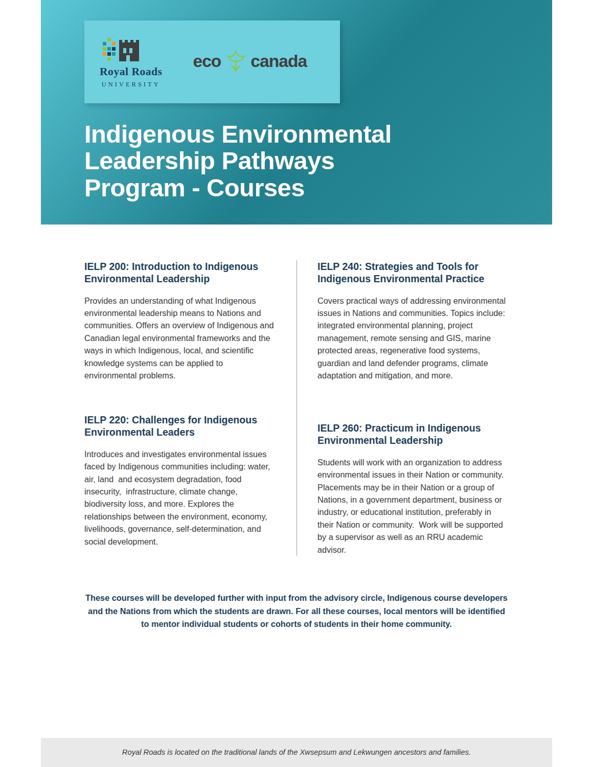Royal Roads
University
eco canada
Indigenous Environmental
Leadership Pathways
Program - Courses
IELP 200: Introduction to Indigenous Environmental Leadership
Provides an understanding of what Indigenous environmental leadership means to Nations and communities. Offers an overview of Indigenous and Canadian legal environmental frameworks and the ways in which Indigenous, local, and scientific knowledge systems can be applied to environmental problems.
IELP 220: Challenges for Indigenous Environmental Leaders
Introduces and investigates environmental issues faced by Indigenous communities including: water, air, land and ecosystem degradation, food insecurity, infrastructure, climate change, biodiversity loss, and more. Explores the relationships between the environment, economy, livelihoods, governance, self-determination, and social development.
IELP 240: Strategies and Tools for Indigenous Environmental Practice
Covers practical ways of addressing environmental issues in Nations and communities. Topics include: integrated environmental planning, project management, remote sensing and GIS, marine protected areas, regenerative food systems, guardian and land defender programs, climate adaptation and mitigation, and more.
IELP 260: Practicum in Indigenous Environmental Leadership
Students will work with an organization to address environmental issues in their Nation or community. Placements may be in their Nation or a group of Nations, in a government department, business or industry, or educational institution, preferably in their Nation or community. Work will be supported by a supervisor as well as an RRU academic advisor.
These courses will be developed further with input from the advisory circle, Indigenous course developers and the Nations from which the students are drawn. For all these courses, local mentors will be identified to mentor individual students or cohorts of students in their home community.
Royal Roads is located on the traditional lands of the Xwsepsum and Lekwungen ancestors and families.